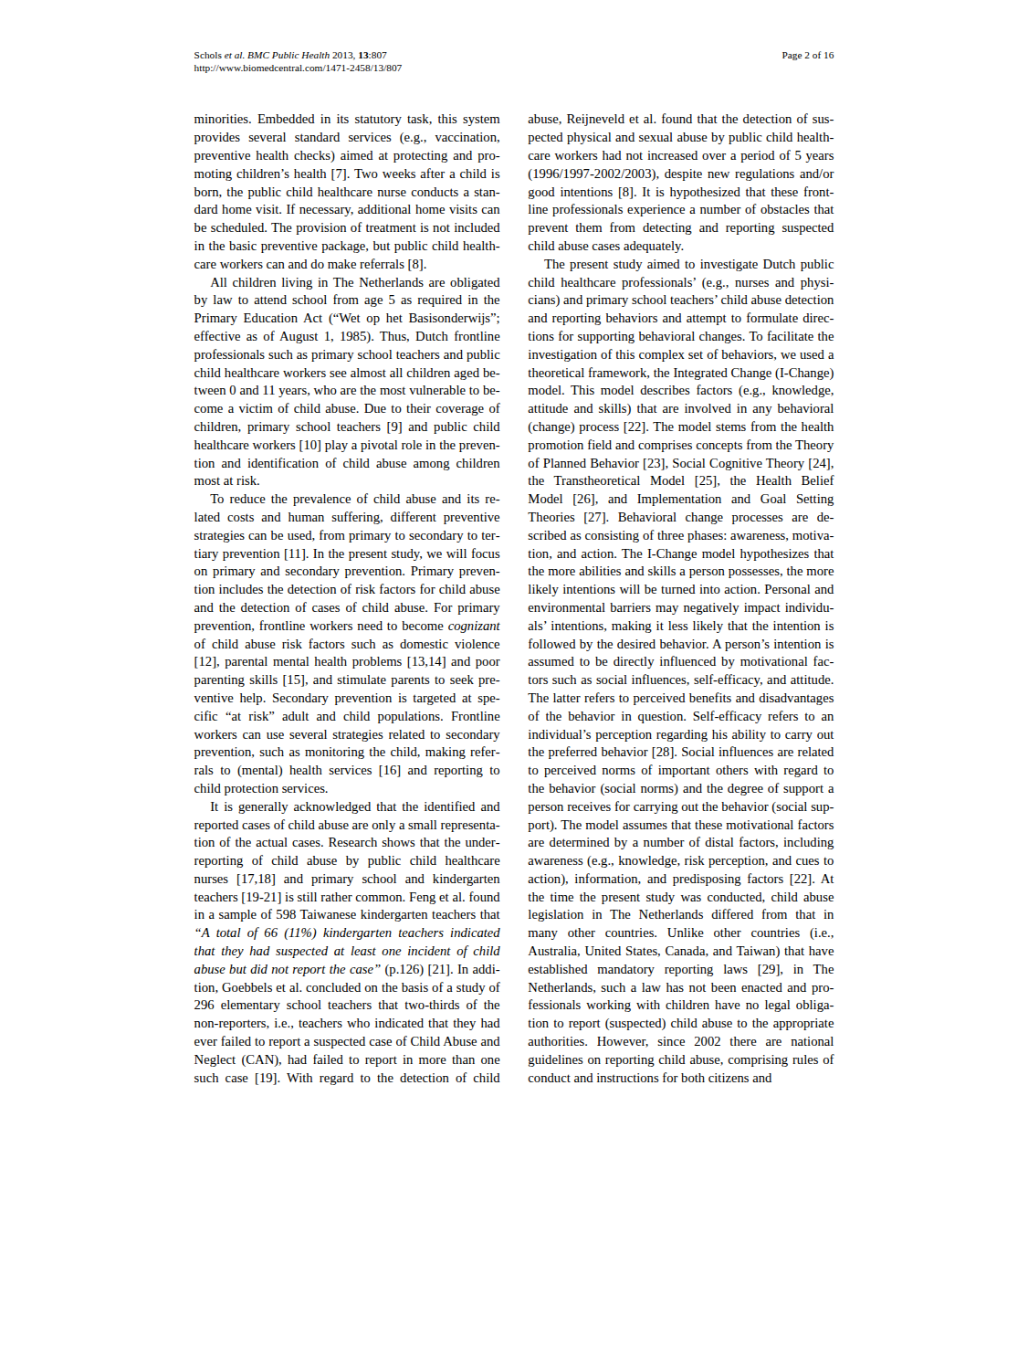Schols et al. BMC Public Health 2013, 13:807 http://www.biomedcentral.com/1471-2458/13/807
Page 2 of 16
minorities. Embedded in its statutory task, this system provides several standard services (e.g., vaccination, preventive health checks) aimed at protecting and promoting children’s health [7]. Two weeks after a child is born, the public child healthcare nurse conducts a standard home visit. If necessary, additional home visits can be scheduled. The provision of treatment is not included in the basic preventive package, but public child healthcare workers can and do make referrals [8].
All children living in The Netherlands are obligated by law to attend school from age 5 as required in the Primary Education Act (“Wet op het Basisonderwijs”; effective as of August 1, 1985). Thus, Dutch frontline professionals such as primary school teachers and public child healthcare workers see almost all children aged between 0 and 11 years, who are the most vulnerable to become a victim of child abuse. Due to their coverage of children, primary school teachers [9] and public child healthcare workers [10] play a pivotal role in the prevention and identification of child abuse among children most at risk.
To reduce the prevalence of child abuse and its related costs and human suffering, different preventive strategies can be used, from primary to secondary to tertiary prevention [11]. In the present study, we will focus on primary and secondary prevention. Primary prevention includes the detection of risk factors for child abuse and the detection of cases of child abuse. For primary prevention, frontline workers need to become cognizant of child abuse risk factors such as domestic violence [12], parental mental health problems [13,14] and poor parenting skills [15], and stimulate parents to seek preventive help. Secondary prevention is targeted at specific “at risk” adult and child populations. Frontline workers can use several strategies related to secondary prevention, such as monitoring the child, making referrals to (mental) health services [16] and reporting to child protection services.
It is generally acknowledged that the identified and reported cases of child abuse are only a small representation of the actual cases. Research shows that the underreporting of child abuse by public child healthcare nurses [17,18] and primary school and kindergarten teachers [19-21] is still rather common. Feng et al. found in a sample of 598 Taiwanese kindergarten teachers that “A total of 66 (11%) kindergarten teachers indicated that they had suspected at least one incident of child abuse but did not report the case” (p.126) [21]. In addition, Goebbels et al. concluded on the basis of a study of 296 elementary school teachers that two-thirds of the non-reporters, i.e., teachers who indicated that they had ever failed to report a suspected case of Child Abuse and Neglect (CAN), had failed to report in more than one such case [19]. With regard to the detection of child abuse, Reijneveld et al. found that the detection of suspected physical and sexual abuse by public child healthcare workers had not increased over a period of 5 years (1996/1997-2002/2003), despite new regulations and/or good intentions [8]. It is hypothesized that these frontline professionals experience a number of obstacles that prevent them from detecting and reporting suspected child abuse cases adequately.
The present study aimed to investigate Dutch public child healthcare professionals’ (e.g., nurses and physicians) and primary school teachers’ child abuse detection and reporting behaviors and attempt to formulate directions for supporting behavioral changes. To facilitate the investigation of this complex set of behaviors, we used a theoretical framework, the Integrated Change (I-Change) model. This model describes factors (e.g., knowledge, attitude and skills) that are involved in any behavioral (change) process [22]. The model stems from the health promotion field and comprises concepts from the Theory of Planned Behavior [23], Social Cognitive Theory [24], the Transtheoretical Model [25], the Health Belief Model [26], and Implementation and Goal Setting Theories [27]. Behavioral change processes are described as consisting of three phases: awareness, motivation, and action. The I-Change model hypothesizes that the more abilities and skills a person possesses, the more likely intentions will be turned into action. Personal and environmental barriers may negatively impact individuals’ intentions, making it less likely that the intention is followed by the desired behavior. A person’s intention is assumed to be directly influenced by motivational factors such as social influences, self-efficacy, and attitude. The latter refers to perceived benefits and disadvantages of the behavior in question. Self-efficacy refers to an individual’s perception regarding his ability to carry out the preferred behavior [28]. Social influences are related to perceived norms of important others with regard to the behavior (social norms) and the degree of support a person receives for carrying out the behavior (social support). The model assumes that these motivational factors are determined by a number of distal factors, including awareness (e.g., knowledge, risk perception, and cues to action), information, and predisposing factors [22]. At the time the present study was conducted, child abuse legislation in The Netherlands differed from that in many other countries. Unlike other countries (i.e., Australia, United States, Canada, and Taiwan) that have established mandatory reporting laws [29], in The Netherlands, such a law has not been enacted and professionals working with children have no legal obligation to report (suspected) child abuse to the appropriate authorities. However, since 2002 there are national guidelines on reporting child abuse, comprising rules of conduct and instructions for both citizens and